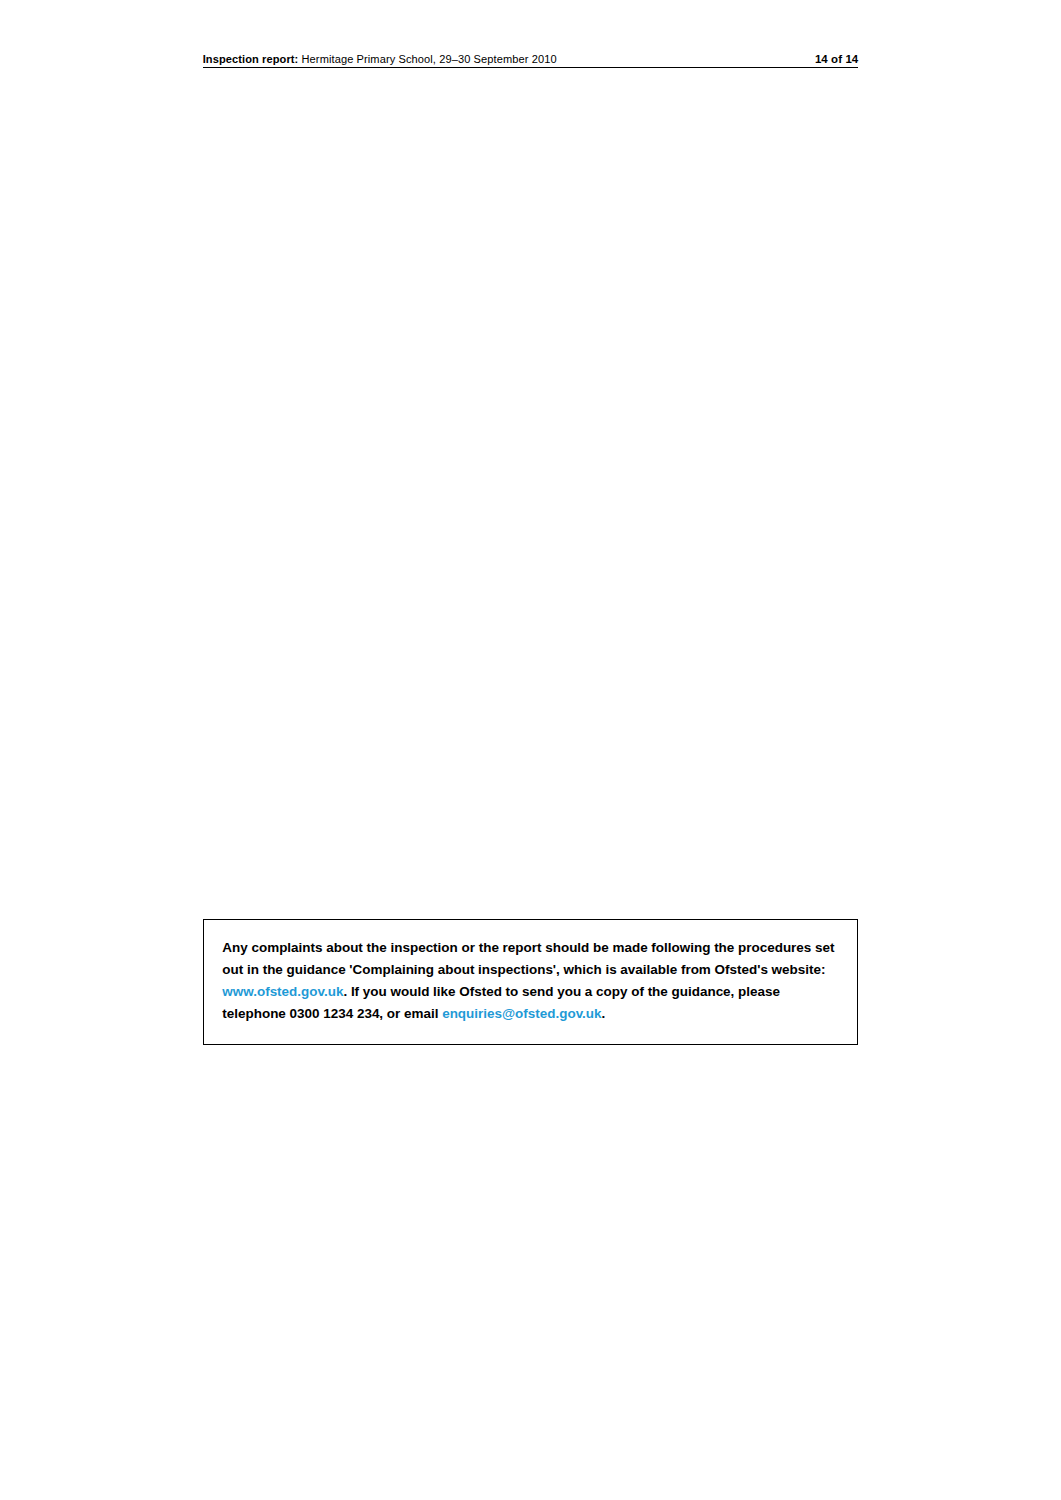Inspection report: Hermitage Primary School, 29–30 September 2010
14 of 14
Any complaints about the inspection or the report should be made following the procedures set out in the guidance 'Complaining about inspections', which is available from Ofsted's website: www.ofsted.gov.uk. If you would like Ofsted to send you a copy of the guidance, please telephone 0300 1234 234, or email enquiries@ofsted.gov.uk.